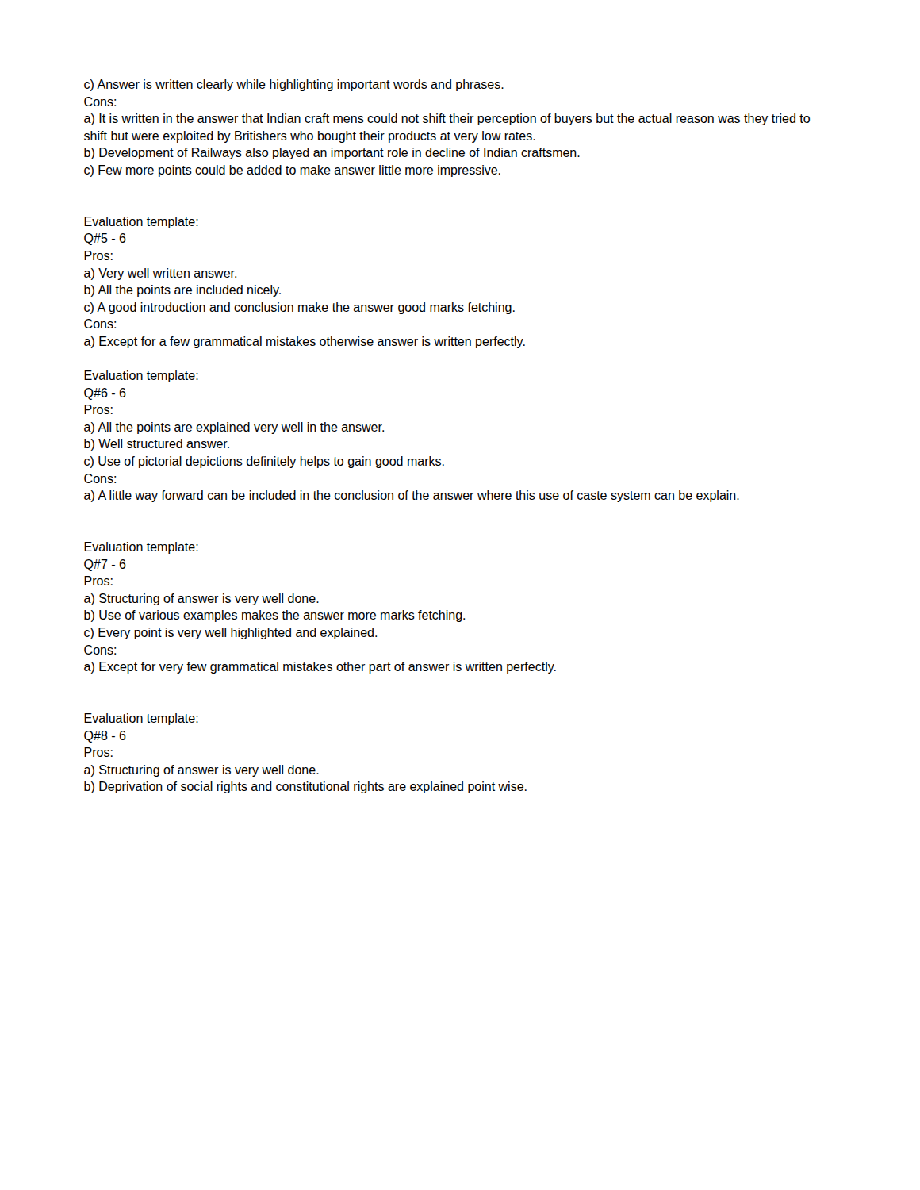c) Answer is written clearly while highlighting important words and phrases.
Cons:
a) It is written in the answer that Indian craft mens could not shift their perception of buyers but the actual reason was they tried to shift but were exploited by Britishers who bought their products at very low rates.
b) Development of Railways also played an important role in decline of Indian craftsmen.
c) Few more points could be added to make answer little more impressive.
Evaluation template:
Q#5 - 6
Pros:
a) Very well written answer.
b) All the points are included nicely.
c) A good introduction and conclusion make the answer good marks fetching.
Cons:
a) Except for a few grammatical mistakes otherwise answer is written perfectly.
Evaluation template:
Q#6 - 6
Pros:
a) All the points are explained very well in the answer.
b) Well structured answer.
c) Use of pictorial depictions definitely helps to gain good marks.
Cons:
a) A little way forward can be included in the conclusion of the answer where this use of caste system can be explain.
Evaluation template:
Q#7 - 6
Pros:
a) Structuring of answer is very well done.
b) Use of various examples makes the answer more marks fetching.
c) Every point is very well highlighted and explained.
Cons:
a) Except for very few grammatical mistakes other part of answer is written perfectly.
Evaluation template:
Q#8 - 6
Pros:
a) Structuring of answer is very well done.
b) Deprivation of social rights and constitutional rights are explained point wise.